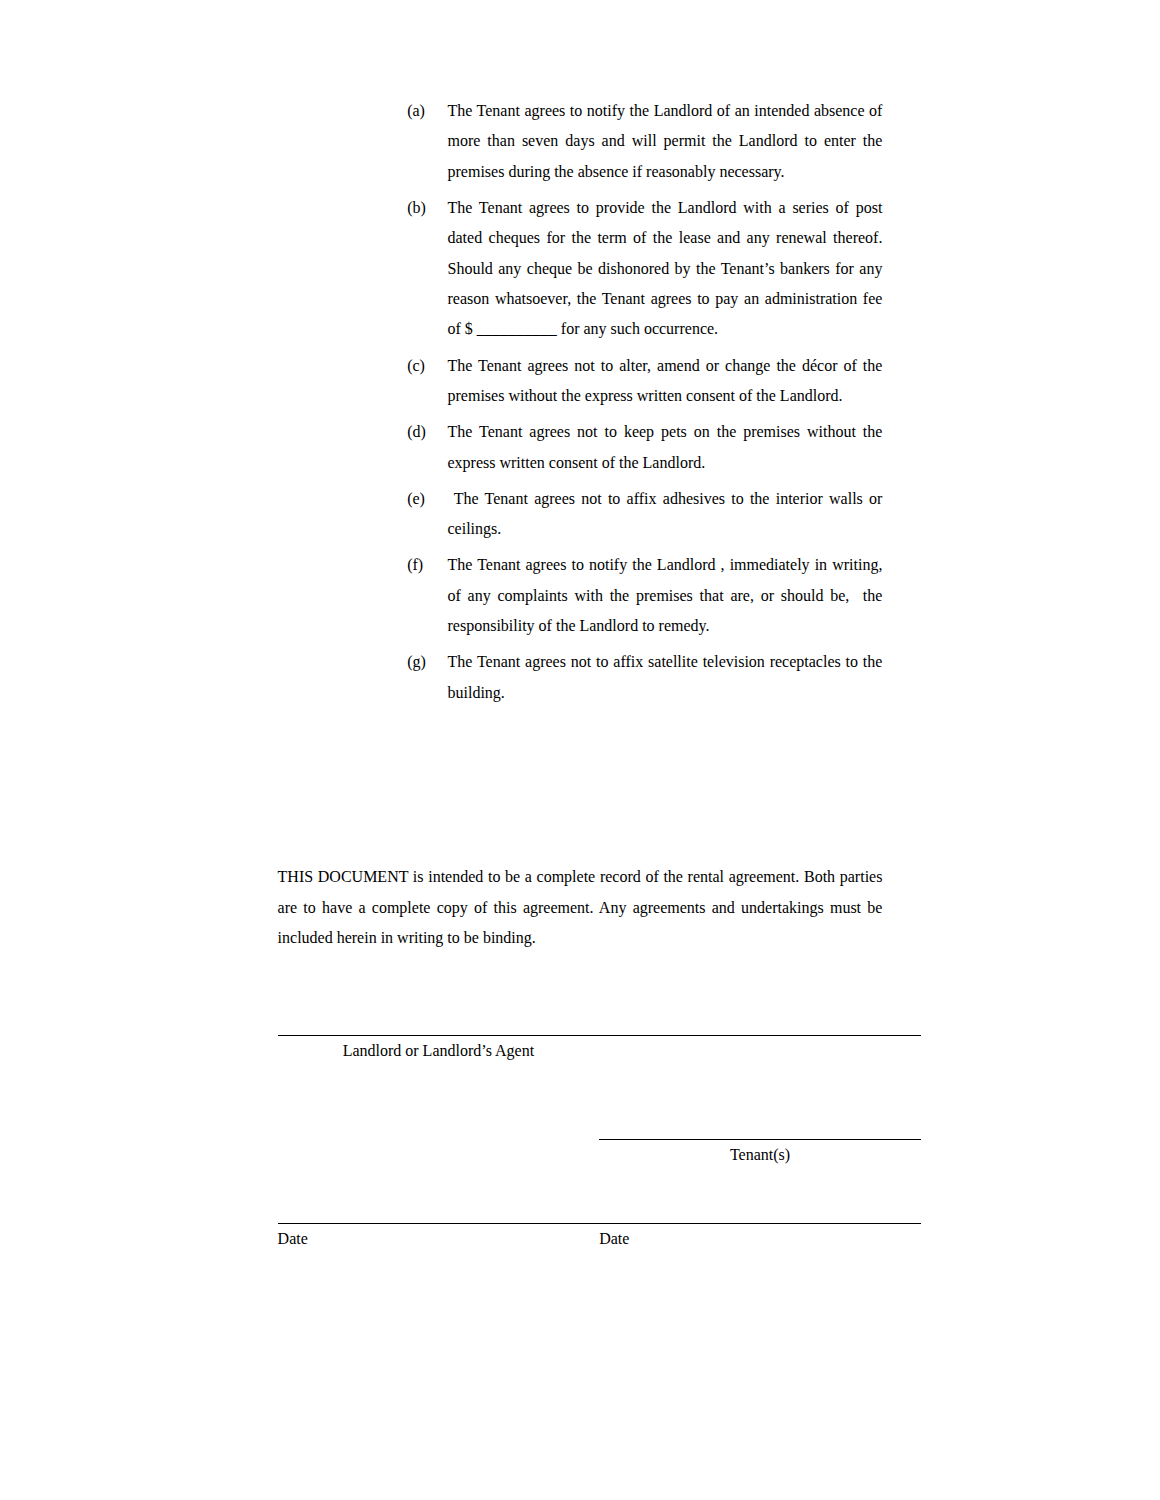(a) The Tenant agrees to notify the Landlord of an intended absence of more than seven days and will permit the Landlord to enter the premises during the absence if reasonably necessary.
(b) The Tenant agrees to provide the Landlord with a series of post dated cheques for the term of the lease and any renewal thereof. Should any cheque be dishonored by the Tenant’s bankers for any reason whatsoever, the Tenant agrees to pay an administration fee of $ __________ for any such occurrence.
(c) The Tenant agrees not to alter, amend or change the décor of the premises without the express written consent of the Landlord.
(d) The Tenant agrees not to keep pets on the premises without the express written consent of the Landlord.
(e) The Tenant agrees not to affix adhesives to the interior walls or ceilings.
(f) The Tenant agrees to notify the Landlord , immediately in writing, of any complaints with the premises that are, or should be, the responsibility of the Landlord to remedy.
(g) The Tenant agrees not to affix satellite television receptacles to the building.
THIS DOCUMENT is intended to be a complete record of the rental agreement. Both parties are to have a complete copy of this agreement. Any agreements and undertakings must be included herein in writing to be binding.
| Landlord or Landlord’s Agent | |
| | Tenant(s) |
| Date | Date |